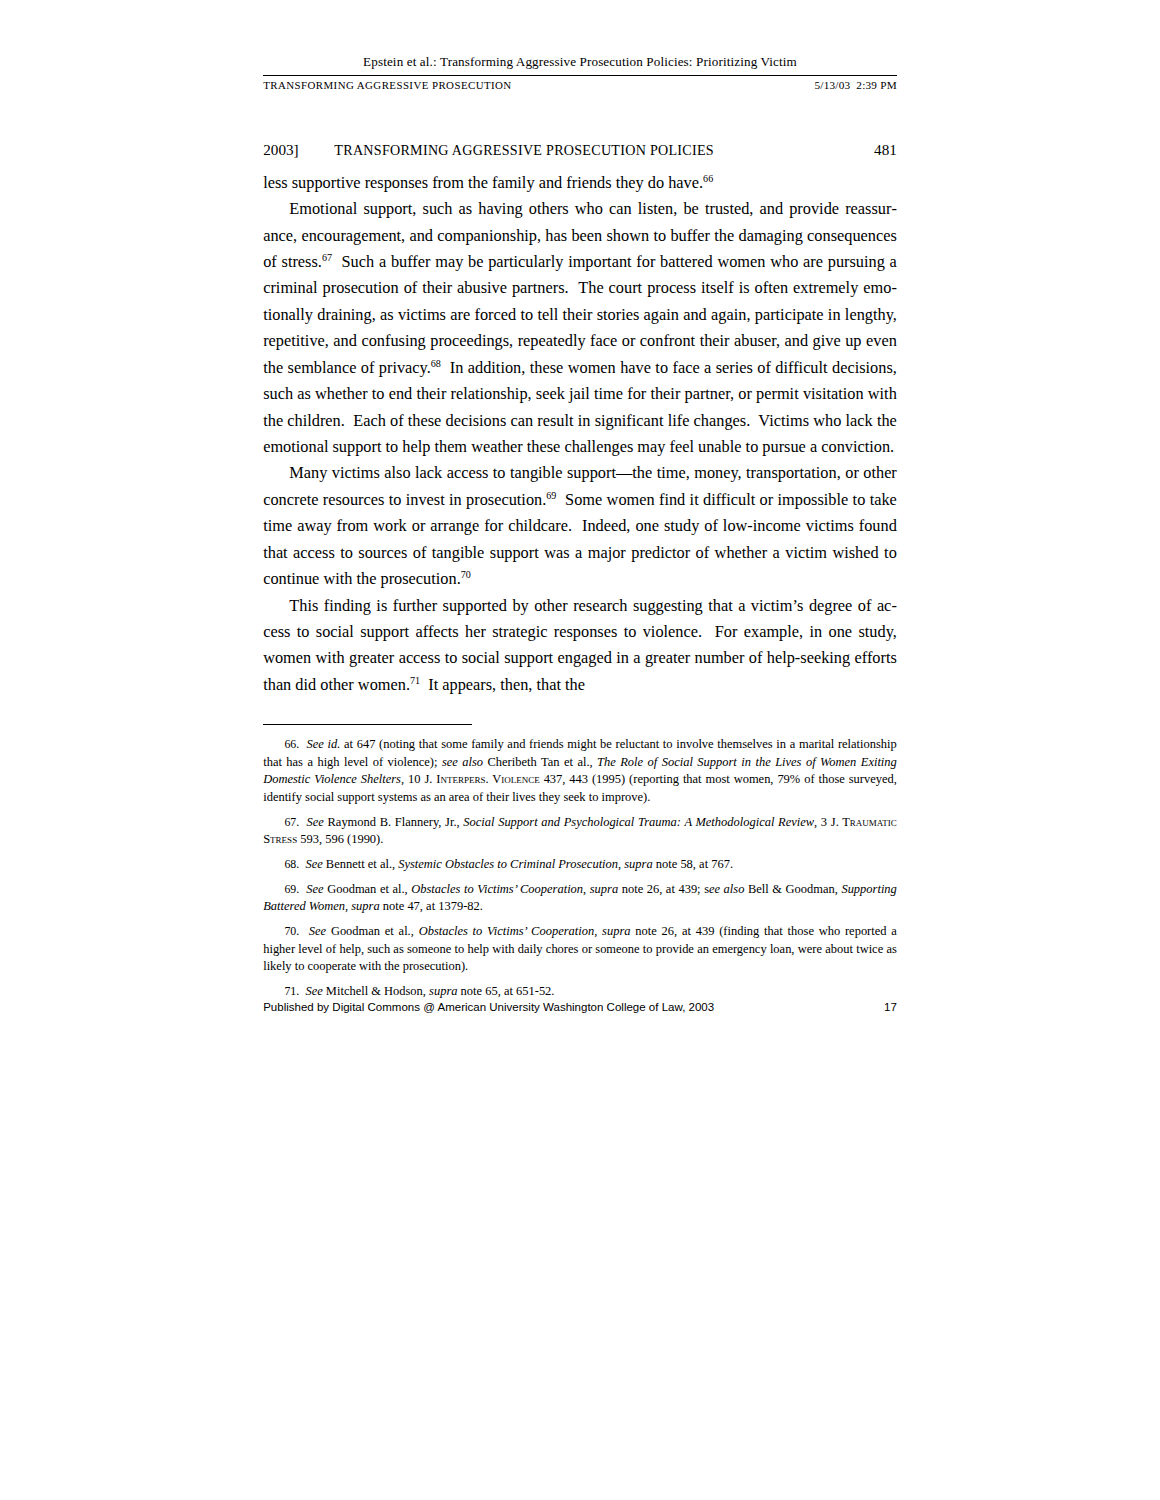Epstein et al.: Transforming Aggressive Prosecution Policies: Prioritizing Victim
Transforming Aggressive Prosecution 5/13/03 2:39 PM
2003] Transforming Aggressive Prosecution Policies 481
less supportive responses from the family and friends they do have.66
Emotional support, such as having others who can listen, be trusted, and provide reassurance, encouragement, and companionship, has been shown to buffer the damaging consequences of stress.67 Such a buffer may be particularly important for battered women who are pursuing a criminal prosecution of their abusive partners. The court process itself is often extremely emotionally draining, as victims are forced to tell their stories again and again, participate in lengthy, repetitive, and confusing proceedings, repeatedly face or confront their abuser, and give up even the semblance of privacy.68 In addition, these women have to face a series of difficult decisions, such as whether to end their relationship, seek jail time for their partner, or permit visitation with the children. Each of these decisions can result in significant life changes. Victims who lack the emotional support to help them weather these challenges may feel unable to pursue a conviction.
Many victims also lack access to tangible support—the time, money, transportation, or other concrete resources to invest in prosecution.69 Some women find it difficult or impossible to take time away from work or arrange for childcare. Indeed, one study of low-income victims found that access to sources of tangible support was a major predictor of whether a victim wished to continue with the prosecution.70
This finding is further supported by other research suggesting that a victim’s degree of access to social support affects her strategic responses to violence. For example, in one study, women with greater access to social support engaged in a greater number of help-seeking efforts than did other women.71 It appears, then, that the
66. See id. at 647 (noting that some family and friends might be reluctant to involve themselves in a marital relationship that has a high level of violence); see also Cheribeth Tan et al., The Role of Social Support in the Lives of Women Exiting Domestic Violence Shelters, 10 J. Interpers. Violence 437, 443 (1995) (reporting that most women, 79% of those surveyed, identify social support systems as an area of their lives they seek to improve).
67. See Raymond B. Flannery, Jr., Social Support and Psychological Trauma: A Methodological Review, 3 J. Traumatic Stress 593, 596 (1990).
68. See Bennett et al., Systemic Obstacles to Criminal Prosecution, supra note 58, at 767.
69. See Goodman et al., Obstacles to Victims’ Cooperation, supra note 26, at 439; see also Bell & Goodman, Supporting Battered Women, supra note 47, at 1379-82.
70. See Goodman et al., Obstacles to Victims’ Cooperation, supra note 26, at 439 (finding that those who reported a higher level of help, such as someone to help with daily chores or someone to provide an emergency loan, were about twice as likely to cooperate with the prosecution).
71. See Mitchell & Hodson, supra note 65, at 651-52.
Published by Digital Commons @ American University Washington College of Law, 2003 17